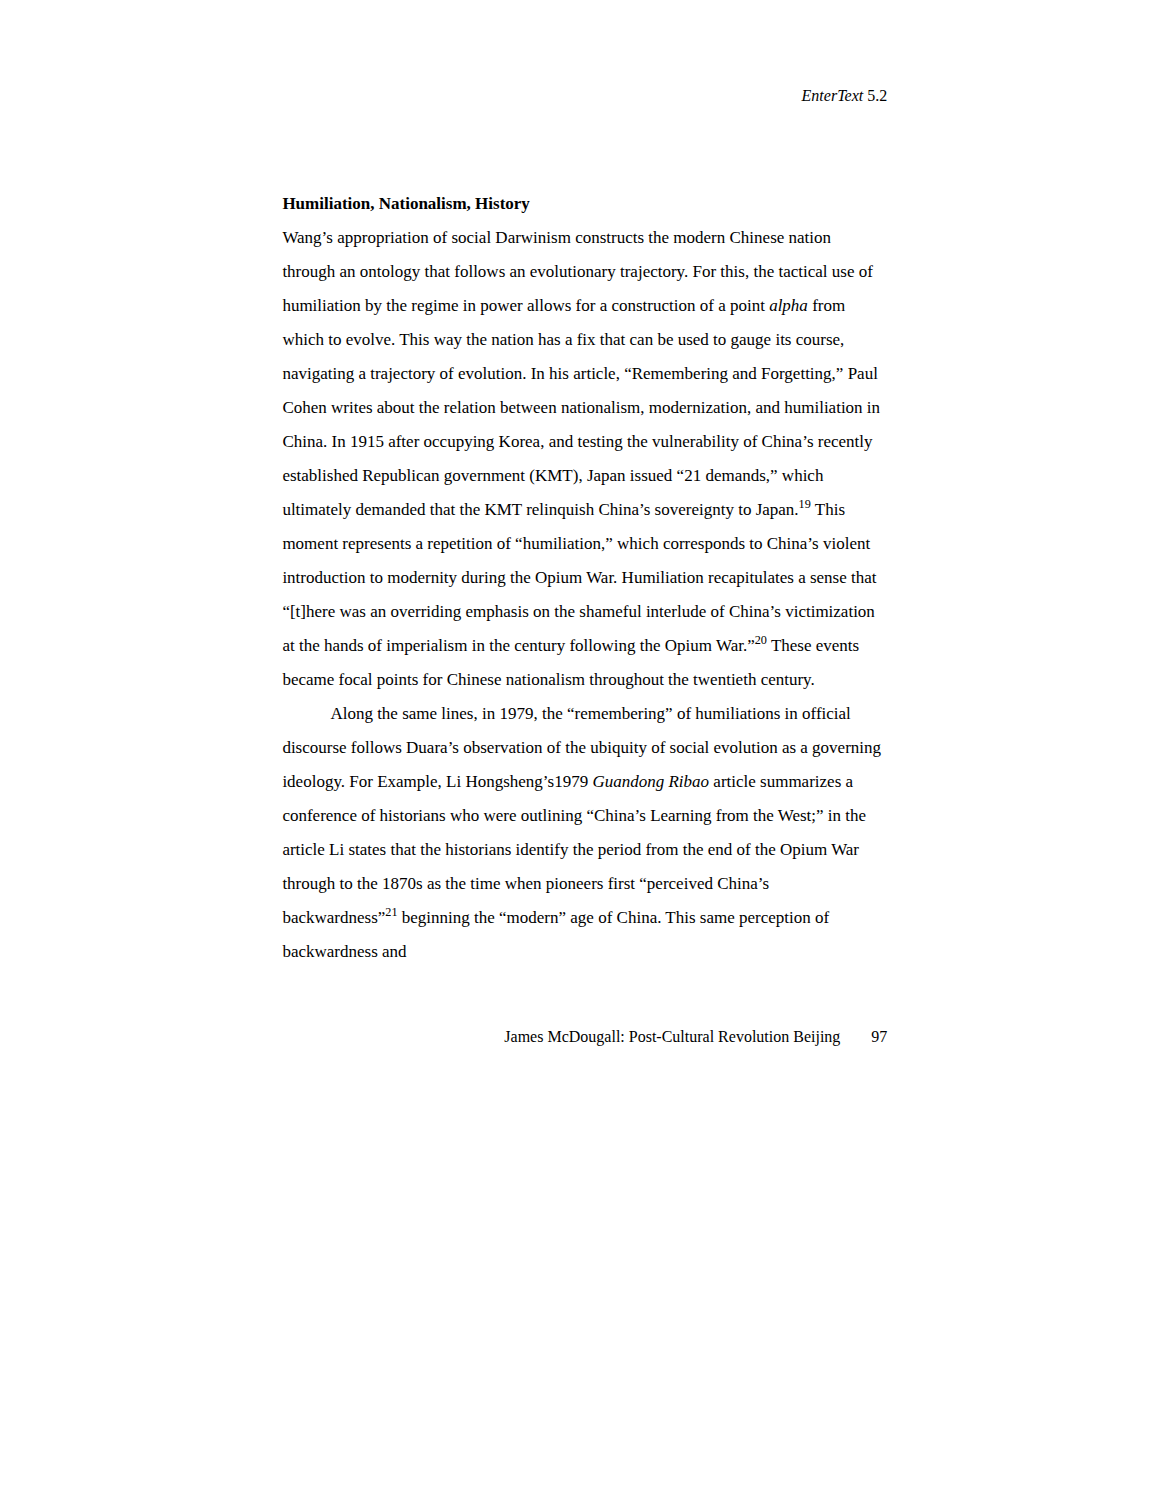EnterText 5.2
Humiliation, Nationalism, History
Wang’s appropriation of social Darwinism constructs the modern Chinese nation through an ontology that follows an evolutionary trajectory. For this, the tactical use of humiliation by the regime in power allows for a construction of a point alpha from which to evolve. This way the nation has a fix that can be used to gauge its course, navigating a trajectory of evolution. In his article, “Remembering and Forgetting,” Paul Cohen writes about the relation between nationalism, modernization, and humiliation in China. In 1915 after occupying Korea, and testing the vulnerability of China’s recently established Republican government (KMT), Japan issued “21 demands,” which ultimately demanded that the KMT relinquish China’s sovereignty to Japan.19 This moment represents a repetition of “humiliation,” which corresponds to China’s violent introduction to modernity during the Opium War. Humiliation recapitulates a sense that “[t]here was an overriding emphasis on the shameful interlude of China’s victimization at the hands of imperialism in the century following the Opium War.”20 These events became focal points for Chinese nationalism throughout the twentieth century.
Along the same lines, in 1979, the “remembering” of humiliations in official discourse follows Duara’s observation of the ubiquity of social evolution as a governing ideology. For Example, Li Hongsheng’s1979 Guandong Ribao article summarizes a conference of historians who were outlining “China’s Learning from the West;” in the article Li states that the historians identify the period from the end of the Opium War through to the 1870s as the time when pioneers first “perceived China’s backwardness”21 beginning the “modern” age of China. This same perception of backwardness and
James McDougall: Post-Cultural Revolution Beijing 97